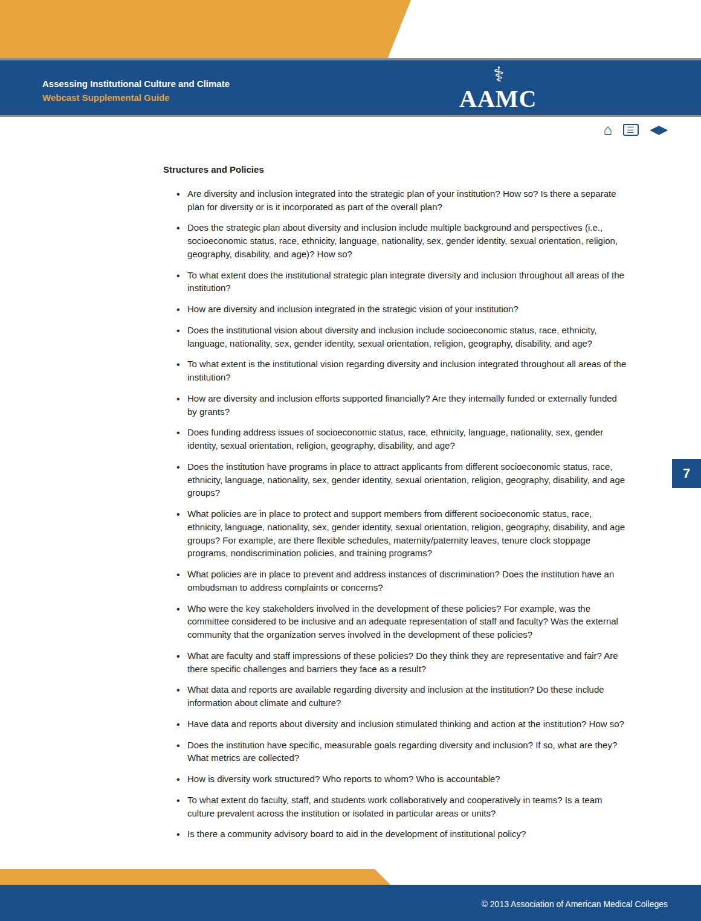Assessing Institutional Culture and Climate
Webcast Supplemental Guide
⚕
AAMC
⌂ ☰ ◀▶
Structures and Policies
Are diversity and inclusion integrated into the strategic plan of your institution? How so? Is there a separate plan for diversity or is it incorporated as part of the overall plan?
Does the strategic plan about diversity and inclusion include multiple background and perspectives (i.e., socioeconomic status, race, ethnicity, language, nationality, sex, gender identity, sexual orientation, religion, geography, disability, and age)? How so?
To what extent does the institutional strategic plan integrate diversity and inclusion throughout all areas of the institution?
How are diversity and inclusion integrated in the strategic vision of your institution?
Does the institutional vision about diversity and inclusion include socioeconomic status, race, ethnicity, language, nationality, sex, gender identity, sexual orientation, religion, geography, disability, and age?
To what extent is the institutional vision regarding diversity and inclusion integrated throughout all areas of the institution?
How are diversity and inclusion efforts supported financially? Are they internally funded or externally funded by grants?
Does funding address issues of socioeconomic status, race, ethnicity, language, nationality, sex, gender identity, sexual orientation, religion, geography, disability, and age?
Does the institution have programs in place to attract applicants from different socioeconomic status, race, ethnicity, language, nationality, sex, gender identity, sexual orientation, religion, geography, disability, and age groups?
What policies are in place to protect and support members from different socioeconomic status, race, ethnicity, language, nationality, sex, gender identity, sexual orientation, religion, geography, disability, and age groups? For example, are there flexible schedules, maternity/paternity leaves, tenure clock stoppage programs, nondiscrimination policies, and training programs?
What policies are in place to prevent and address instances of discrimination? Does the institution have an ombudsman to address complaints or concerns?
Who were the key stakeholders involved in the development of these policies? For example, was the committee considered to be inclusive and an adequate representation of staff and faculty? Was the external community that the organization serves involved in the development of these policies?
What are faculty and staff impressions of these policies? Do they think they are representative and fair? Are there specific challenges and barriers they face as a result?
What data and reports are available regarding diversity and inclusion at the institution? Do these include information about climate and culture?
Have data and reports about diversity and inclusion stimulated thinking and action at the institution? How so?
Does the institution have specific, measurable goals regarding diversity and inclusion? If so, what are they? What metrics are collected?
How is diversity work structured? Who reports to whom? Who is accountable?
To what extent do faculty, staff, and students work collaboratively and cooperatively in teams? Is a team culture prevalent across the institution or isolated in particular areas or units?
Is there a community advisory board to aid in the development of institutional policy?
7
© 2013 Association of American Medical Colleges